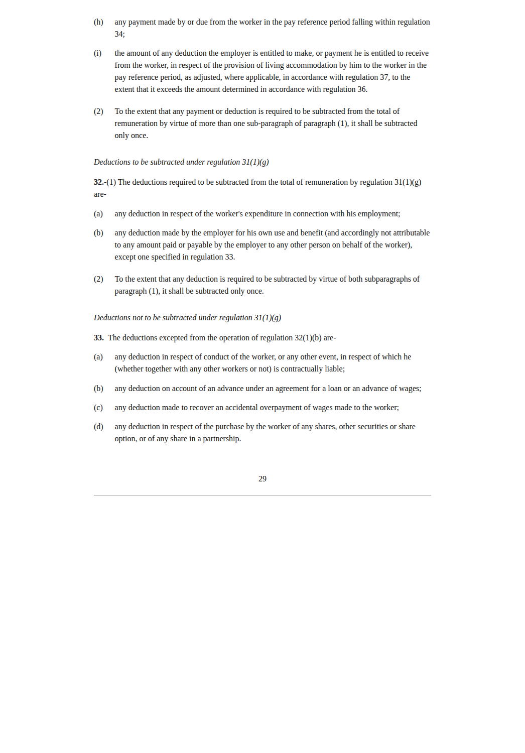(h) any payment made by or due from the worker in the pay reference period falling within regulation 34;
(i) the amount of any deduction the employer is entitled to make, or payment he is entitled to receive from the worker, in respect of the provision of living accommodation by him to the worker in the pay reference period, as adjusted, where applicable, in accordance with regulation 37, to the extent that it exceeds the amount determined in accordance with regulation 36.
(2) To the extent that any payment or deduction is required to be subtracted from the total of remuneration by virtue of more than one sub-paragraph of paragraph (1), it shall be subtracted only once.
Deductions to be subtracted under regulation 31(1)(g)
32.-(1) The deductions required to be subtracted from the total of remuneration by regulation 31(1)(g) are-
(a) any deduction in respect of the worker's expenditure in connection with his employment;
(b) any deduction made by the employer for his own use and benefit (and accordingly not attributable to any amount paid or payable by the employer to any other person on behalf of the worker), except one specified in regulation 33.
(2) To the extent that any deduction is required to be subtracted by virtue of both subparagraphs of paragraph (1), it shall be subtracted only once.
Deductions not to be subtracted under regulation 31(1)(g)
33. The deductions excepted from the operation of regulation 32(1)(b) are-
(a) any deduction in respect of conduct of the worker, or any other event, in respect of which he (whether together with any other workers or not) is contractually liable;
(b) any deduction on account of an advance under an agreement for a loan or an advance of wages;
(c) any deduction made to recover an accidental overpayment of wages made to the worker;
(d) any deduction in respect of the purchase by the worker of any shares, other securities or share option, or of any share in a partnership.
29